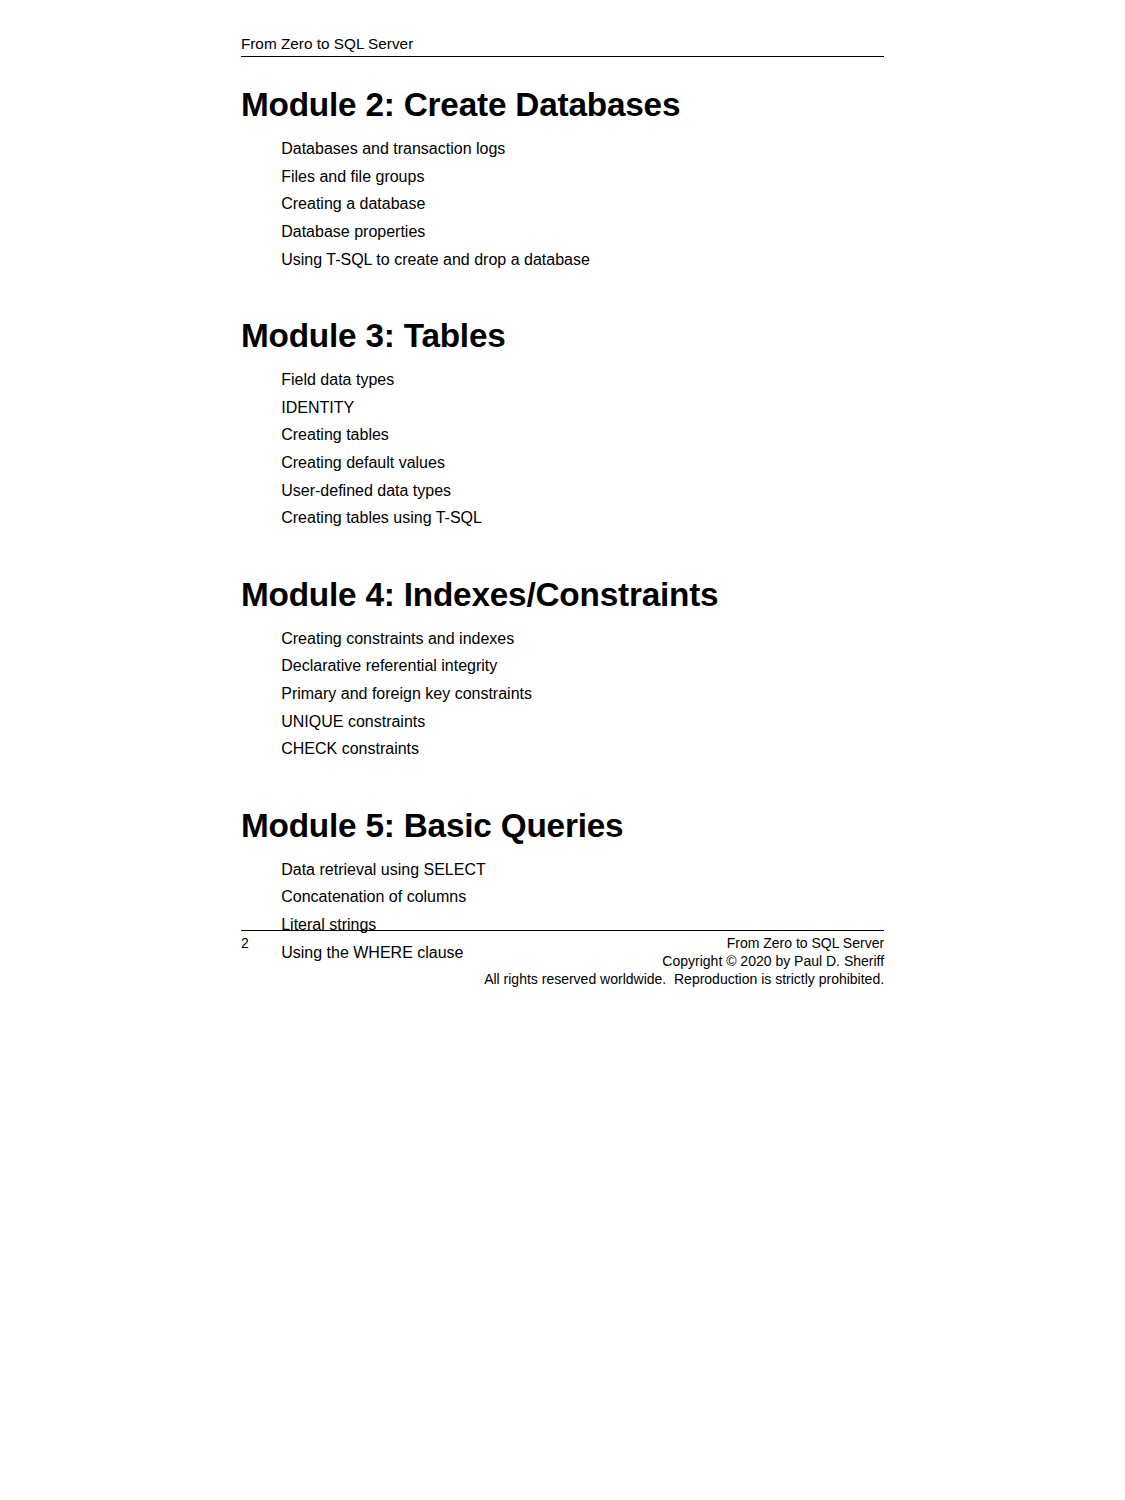From Zero to SQL Server
Module 2: Create Databases
Databases and transaction logs
Files and file groups
Creating a database
Database properties
Using T-SQL to create and drop a database
Module 3: Tables
Field data types
IDENTITY
Creating tables
Creating default values
User-defined data types
Creating tables using T-SQL
Module 4: Indexes/Constraints
Creating constraints and indexes
Declarative referential integrity
Primary and foreign key constraints
UNIQUE constraints
CHECK constraints
Module 5: Basic Queries
Data retrieval using SELECT
Concatenation of columns
Literal strings
Using the WHERE clause
2
From Zero to SQL Server
Copyright © 2020 by Paul D. Sheriff
All rights reserved worldwide. Reproduction is strictly prohibited.